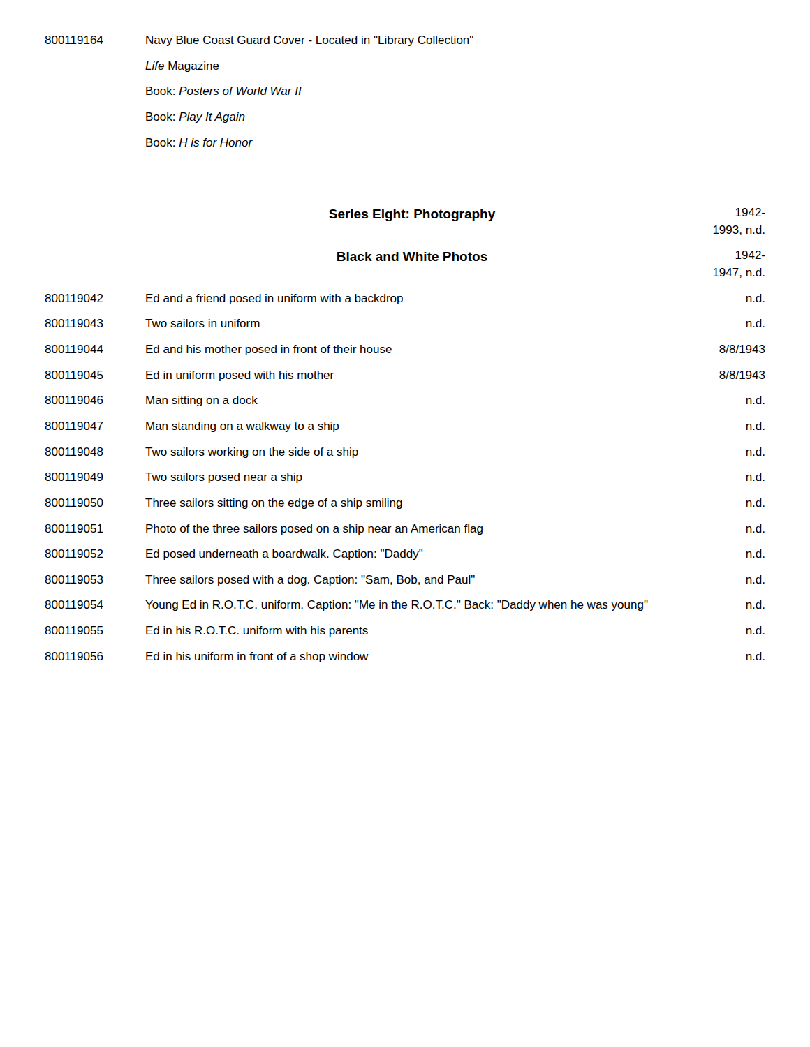| 800119164 | Navy Blue Coast Guard Cover - Located in "Library Collection" | |
| | Life Magazine | |
| | Book: Posters of World War II | |
| | Book: Play It Again | |
| | Book: H is for Honor | |
| | Series Eight: Photography | 1942- 1993, n.d. |
| | Black and White Photos | 1942- 1947, n.d. |
| 800119042 | Ed and a friend posed in uniform with a backdrop | n.d. |
| 800119043 | Two sailors in uniform | n.d. |
| 800119044 | Ed and his mother posed in front of their house | 8/8/1943 |
| 800119045 | Ed in uniform posed with his mother | 8/8/1943 |
| 800119046 | Man sitting on a dock | n.d. |
| 800119047 | Man standing on a walkway to a ship | n.d. |
| 800119048 | Two sailors working on the side of a ship | n.d. |
| 800119049 | Two sailors posed near a ship | n.d. |
| 800119050 | Three sailors sitting on the edge of a ship smiling | n.d. |
| 800119051 | Photo of the three sailors posed on a ship near an American flag | n.d. |
| 800119052 | Ed posed underneath a boardwalk. Caption: "Daddy" | n.d. |
| 800119053 | Three sailors posed with a dog. Caption: "Sam, Bob, and Paul" | n.d. |
| 800119054 | Young Ed in R.O.T.C. uniform. Caption: "Me in the R.O.T.C." Back: "Daddy when he was young" | n.d. |
| 800119055 | Ed in his R.O.T.C. uniform with his parents | n.d. |
| 800119056 | Ed in his uniform in front of a shop window | n.d. |